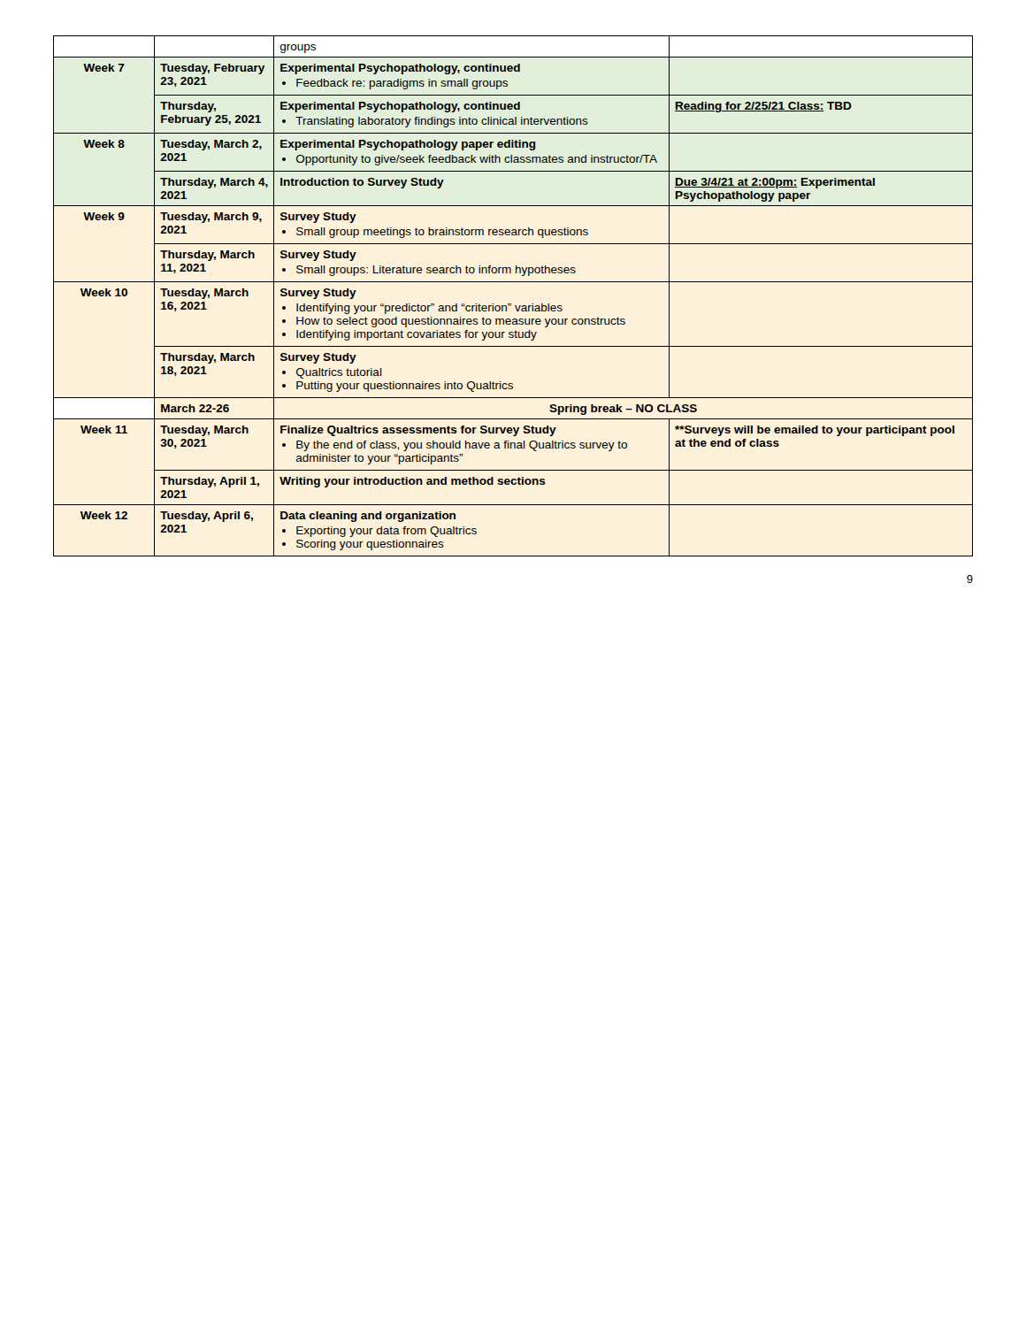| | | groups | |
| Week 7 | Tuesday, February 23, 2021 | Experimental Psychopathology, continued Feedback re: paradigms in small groups | |
| Thursday, February 25, 2021 | Experimental Psychopathology, continued Translating laboratory findings into clinical interventions | Reading for 2/25/21 Class: TBD |
| Week 8 | Tuesday, March 2, 2021 | Experimental Psychopathology paper editing Opportunity to give/seek feedback with classmates and instructor/TA | |
| Thursday, March 4, 2021 | Introduction to Survey Study | Due 3/4/21 at 2:00pm: Experimental Psychopathology paper |
| Week 9 | Tuesday, March 9, 2021 | Survey Study Small group meetings to brainstorm research questions | |
| Thursday, March 11, 2021 | Survey Study Small groups: Literature search to inform hypotheses | |
| Week 10 | Tuesday, March 16, 2021 | Survey Study Identifying your “predictor” and “criterion” variables How to select good questionnaires to measure your constructs Identifying important covariates for your study | |
| Thursday, March 18, 2021 | Survey Study Qualtrics tutorial Putting your questionnaires into Qualtrics | |
| | March 22-26 | Spring break – NO CLASS |
| Week 11 | Tuesday, March 30, 2021 | Finalize Qualtrics assessments for Survey Study By the end of class, you should have a final Qualtrics survey to administer to your “participants” | **Surveys will be emailed to your participant pool at the end of class |
| Thursday, April 1, 2021 | Writing your introduction and method sections | |
| Week 12 | Tuesday, April 6, 2021 | Data cleaning and organization Exporting your data from Qualtrics Scoring your questionnaires | |
9